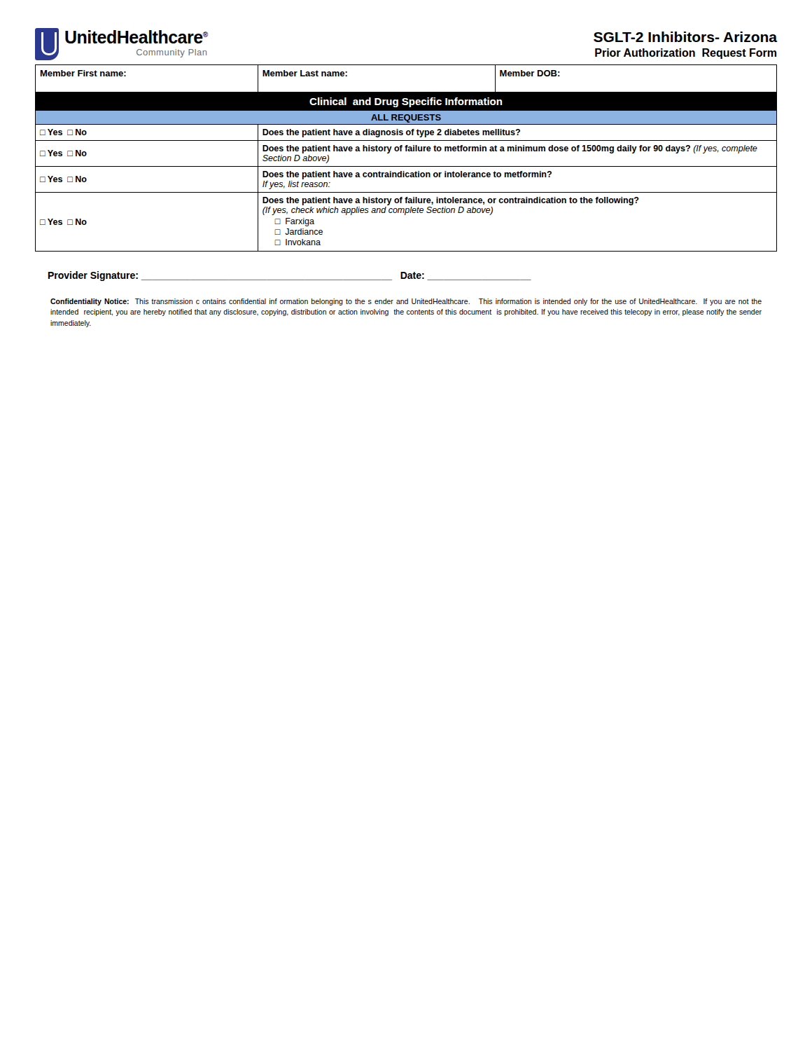UnitedHealthcare®
Community Plan
SGLT-2 Inhibitors- Arizona
Prior Authorization Request Form
| Member First name: | Member Last name: | Member DOB: |
| Clinical and Drug Specific Information |
| ALL REQUESTS |
| □ Yes □ No | Does the patient have a diagnosis of type 2 diabetes mellitus? |
| □ Yes □ No | Does the patient have a history of failure to metformin at a minimum dose of 1500mg daily for 90 days? (If yes, complete Section D above) |
| □ Yes □ No | Does the patient have a contraindication or intolerance to metformin? If yes, list reason: |
| □ Yes □ No | Does the patient have a history of failure, intolerance, or contraindication to the following? (If yes, check which applies and complete Section D above) □ Farxiga □ Jardiance □ Invokana |
Provider Signature: ______________________________________________ Date: ___________________
Confidentiality Notice: This transmission c ontains confidential inf ormation belonging to the s ender and UnitedHealthcare. This information is intended only for the use of UnitedHealthcare. If you are not the intended recipient, you are hereby notified that any disclosure, copying, distribution or action involving the contents of this document is prohibited. If you have received this telecopy in error, please notify the sender immediately.